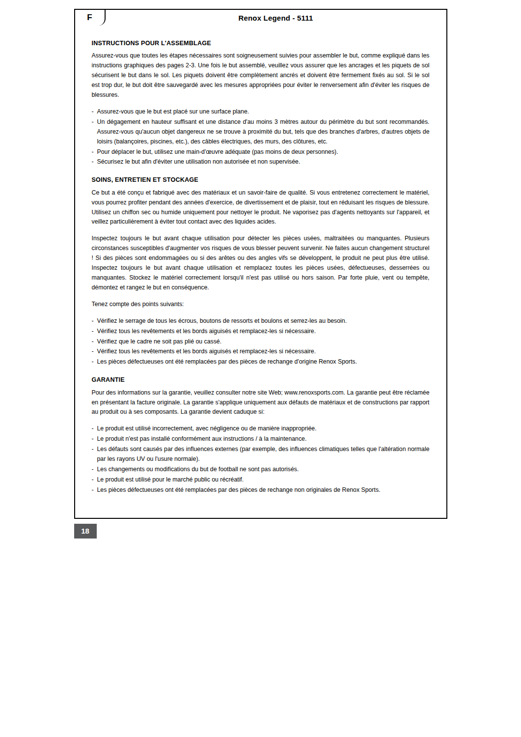F
Renox Legend - 5111
INSTRUCTIONS POUR L'ASSEMBLAGE
Assurez-vous que toutes les étapes nécessaires sont soigneusement suivies pour assembler le but, comme expliqué dans les instructions graphiques des pages 2-3. Une fois le but assemblé, veuillez vous assurer que les ancrages et les piquets de sol sécurisent le but dans le sol. Les piquets doivent être complètement ancrés et doivent être fermement fixés au sol. Si le sol est trop dur, le but doit être sauvegardé avec les mesures appropriées pour éviter le renversement afin d'éviter les risques de blessures.
Assurez-vous que le but est placé sur une surface plane.
Un dégagement en hauteur suffisant et une distance d'au moins 3 mètres autour du périmètre du but sont recommandés. Assurez-vous qu'aucun objet dangereux ne se trouve à proximité du but, tels que des branches d'arbres, d'autres objets de loisirs (balançoires, piscines, etc.), des câbles électriques, des murs, des clôtures, etc.
Pour déplacer le but, utilisez une main-d'œuvre adéquate (pas moins de deux personnes).
Sécurisez le but afin d'éviter une utilisation non autorisée et non supervisée.
SOINS, ENTRETIEN ET STOCKAGE
Ce but a été conçu et fabriqué avec des matériaux et un savoir-faire de qualité. Si vous entretenez correctement le matériel, vous pourrez profiter pendant des années d'exercice, de divertissement et de plaisir, tout en réduisant les risques de blessure. Utilisez un chiffon sec ou humide uniquement pour nettoyer le produit. Ne vaporisez pas d'agents nettoyants sur l'appareil, et veillez particulièrement à éviter tout contact avec des liquides acides.
Inspectez toujours le but avant chaque utilisation pour détecter les pièces usées, maltraitées ou manquantes. Plusieurs circonstances susceptibles d'augmenter vos risques de vous blesser peuvent survenir. Ne faites aucun changement structurel ! Si des pièces sont endommagées ou si des arêtes ou des angles vifs se développent, le produit ne peut plus être utilisé. Inspectez toujours le but avant chaque utilisation et remplacez toutes les pièces usées, défectueuses, desserrées ou manquantes. Stockez le matériel correctement lorsqu'il n'est pas utilisé ou hors saison. Par forte pluie, vent ou tempête, démontez et rangez le but en conséquence.
Tenez compte des points suivants:
Vérifiez le serrage de tous les écrous, boutons de ressorts et boulons et serrez-les au besoin.
Vérifiez tous les revêtements et les bords aiguisés et remplacez-les si nécessaire.
Vérifiez que le cadre ne soit pas plié ou cassé.
Vérifiez tous les revêtements et les bords aiguisés et remplacez-les si nécessaire.
Les pièces défectueuses ont été remplacées par des pièces de rechange d'origine Renox Sports.
GARANTIE
Pour des informations sur la garantie, veuillez consulter notre site Web; www.renoxsports.com. La garantie peut être réclamée en présentant la facture originale. La garantie s'applique uniquement aux défauts de matériaux et de constructions par rapport au produit ou à ses composants. La garantie devient caduque si:
Le produit est utilisé incorrectement, avec négligence ou de manière inappropriée.
Le produit n'est pas installé conformément aux instructions / à la maintenance.
Les défauts sont causés par des influences externes (par exemple, des influences climatiques telles que l'altération normale par les rayons UV ou l'usure normale).
Les changements ou modifications du but de football ne sont pas autorisés.
Le produit est utilisé pour le marché public ou récréatif.
Les pièces défectueuses ont été remplacées par des pièces de rechange non originales de Renox Sports.
18